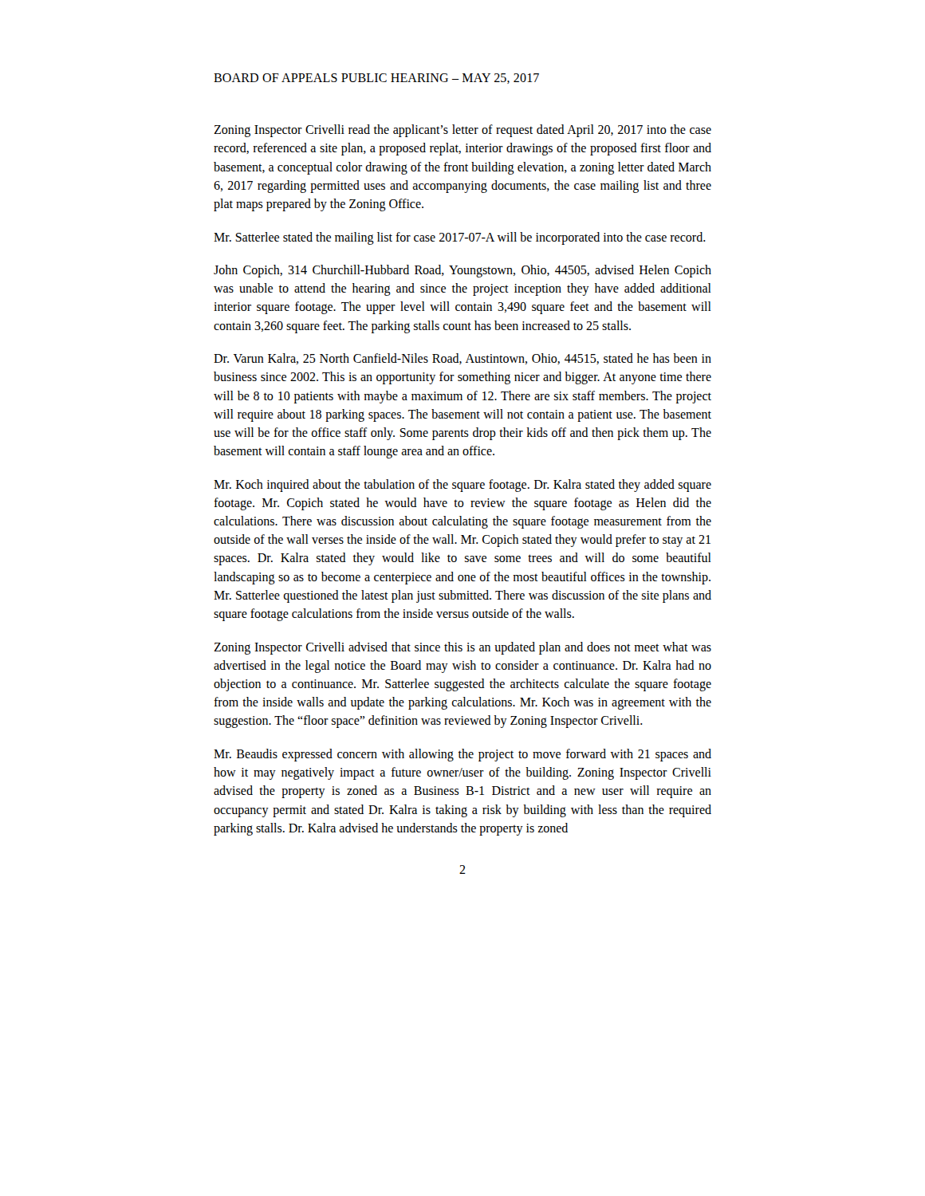BOARD OF APPEALS PUBLIC HEARING – MAY 25, 2017
Zoning Inspector Crivelli read the applicant’s letter of request dated April 20, 2017 into the case record, referenced a site plan, a proposed replat, interior drawings of the proposed first floor and basement, a conceptual color drawing of the front building elevation, a zoning letter dated March 6, 2017 regarding permitted uses and accompanying documents, the case mailing list and three plat maps prepared by the Zoning Office.
Mr. Satterlee stated the mailing list for case 2017-07-A will be incorporated into the case record.
John Copich, 314 Churchill-Hubbard Road, Youngstown, Ohio, 44505, advised Helen Copich was unable to attend the hearing and since the project inception they have added additional interior square footage. The upper level will contain 3,490 square feet and the basement will contain 3,260 square feet. The parking stalls count has been increased to 25 stalls.
Dr. Varun Kalra, 25 North Canfield-Niles Road, Austintown, Ohio, 44515, stated he has been in business since 2002. This is an opportunity for something nicer and bigger. At anyone time there will be 8 to 10 patients with maybe a maximum of 12. There are six staff members. The project will require about 18 parking spaces. The basement will not contain a patient use. The basement use will be for the office staff only. Some parents drop their kids off and then pick them up. The basement will contain a staff lounge area and an office.
Mr. Koch inquired about the tabulation of the square footage. Dr. Kalra stated they added square footage. Mr. Copich stated he would have to review the square footage as Helen did the calculations. There was discussion about calculating the square footage measurement from the outside of the wall verses the inside of the wall. Mr. Copich stated they would prefer to stay at 21 spaces. Dr. Kalra stated they would like to save some trees and will do some beautiful landscaping so as to become a centerpiece and one of the most beautiful offices in the township. Mr. Satterlee questioned the latest plan just submitted. There was discussion of the site plans and square footage calculations from the inside versus outside of the walls.
Zoning Inspector Crivelli advised that since this is an updated plan and does not meet what was advertised in the legal notice the Board may wish to consider a continuance. Dr. Kalra had no objection to a continuance. Mr. Satterlee suggested the architects calculate the square footage from the inside walls and update the parking calculations. Mr. Koch was in agreement with the suggestion. The “floor space” definition was reviewed by Zoning Inspector Crivelli.
Mr. Beaudis expressed concern with allowing the project to move forward with 21 spaces and how it may negatively impact a future owner/user of the building. Zoning Inspector Crivelli advised the property is zoned as a Business B-1 District and a new user will require an occupancy permit and stated Dr. Kalra is taking a risk by building with less than the required parking stalls. Dr. Kalra advised he understands the property is zoned
2